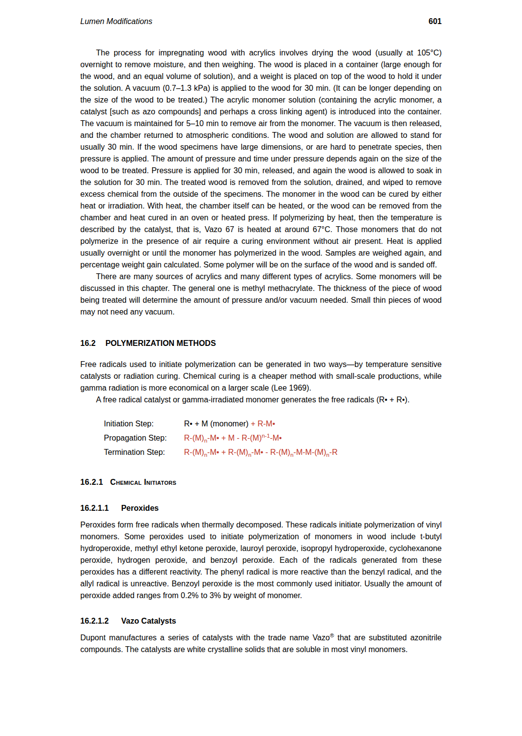Lumen Modifications 601
The process for impregnating wood with acrylics involves drying the wood (usually at 105°C) overnight to remove moisture, and then weighing. The wood is placed in a container (large enough for the wood, and an equal volume of solution), and a weight is placed on top of the wood to hold it under the solution. A vacuum (0.7–1.3 kPa) is applied to the wood for 30 min. (It can be longer depending on the size of the wood to be treated.) The acrylic monomer solution (containing the acrylic monomer, a catalyst [such as azo compounds] and perhaps a cross linking agent) is introduced into the container. The vacuum is maintained for 5–10 min to remove air from the monomer. The vacuum is then released, and the chamber returned to atmospheric conditions. The wood and solution are allowed to stand for usually 30 min. If the wood specimens have large dimensions, or are hard to penetrate species, then pressure is applied. The amount of pressure and time under pressure depends again on the size of the wood to be treated. Pressure is applied for 30 min, released, and again the wood is allowed to soak in the solution for 30 min. The treated wood is removed from the solution, drained, and wiped to remove excess chemical from the outside of the specimens. The monomer in the wood can be cured by either heat or irradiation. With heat, the chamber itself can be heated, or the wood can be removed from the chamber and heat cured in an oven or heated press. If polymerizing by heat, then the temperature is described by the catalyst, that is, Vazo 67 is heated at around 67°C. Those monomers that do not polymerize in the presence of air require a curing environment without air present. Heat is applied usually overnight or until the monomer has polymerized in the wood. Samples are weighed again, and percentage weight gain calculated. Some polymer will be on the surface of the wood and is sanded off.
There are many sources of acrylics and many different types of acrylics. Some monomers will be discussed in this chapter. The general one is methyl methacrylate. The thickness of the piece of wood being treated will determine the amount of pressure and/or vacuum needed. Small thin pieces of wood may not need any vacuum.
16.2 POLYMERIZATION METHODS
Free radicals used to initiate polymerization can be generated in two ways—by temperature sensitive catalysts or radiation curing. Chemical curing is a cheaper method with small-scale productions, while gamma radiation is more economical on a larger scale (Lee 1969).
A free radical catalyst or gamma-irradiated monomer generates the free radicals (R• + R•).
| Initiation Step: | R• + M (monomer) + R-M• |
| Propagation Step: | R-(M) n -M• + M - R-(M) n-1 -M• |
| Termination Step: | R-(M) n -M• + R-(M) n -M• - R-(M) n -M-M-(M) n -R |
16.2.1 Chemical Initiators
16.2.1.1 Peroxides
Peroxides form free radicals when thermally decomposed. These radicals initiate polymerization of vinyl monomers. Some peroxides used to initiate polymerization of monomers in wood include t-butyl hydroperoxide, methyl ethyl ketone peroxide, lauroyl peroxide, isopropyl hydroperoxide, cyclohexanone peroxide, hydrogen peroxide, and benzoyl peroxide. Each of the radicals generated from these peroxides has a different reactivity. The phenyl radical is more reactive than the benzyl radical, and the allyl radical is unreactive. Benzoyl peroxide is the most commonly used initiator. Usually the amount of peroxide added ranges from 0.2% to 3% by weight of monomer.
16.2.1.2 Vazo Catalysts
Dupont manufactures a series of catalysts with the trade name Vazo® that are substituted azonitrile compounds. The catalysts are white crystalline solids that are soluble in most vinyl monomers.